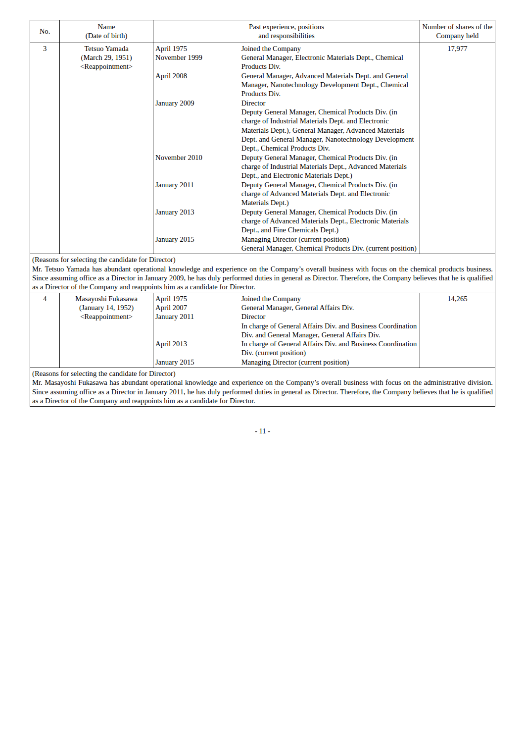| No. | Name (Date of birth) | Past experience, positions and responsibilities | Number of shares of the Company held |
| --- | --- | --- | --- |
| 3 | Tetsuo Yamada (March 29, 1951) <Reappointment> | / April 1975 / Joined the Company / / November 1999 / General Manager, Electronic Materials Dept., Chemical Products Div. / / April 2008 / General Manager, Advanced Materials Dept. and General Manager, Nanotechnology Development Dept., Chemical Products Div. / / January 2009 / Director Deputy General Manager, Chemical Products Div. (in charge of Industrial Materials Dept. and Electronic Materials Dept.), General Manager, Advanced Materials Dept. and General Manager, Nanotechnology Development Dept., Chemical Products Div. / / November 2010 / Deputy General Manager, Chemical Products Div. (in charge of Industrial Materials Dept., Advanced Materials Dept., and Electronic Materials Dept.) / / January 2011 / Deputy General Manager, Chemical Products Div. (in charge of Advanced Materials Dept. and Electronic Materials Dept.) / / January 2013 / Deputy General Manager, Chemical Products Div. (in charge of Advanced Materials Dept., Electronic Materials Dept., and Fine Chemicals Dept.) / / January 2015 / Managing Director (current position) General Manager, Chemical Products Div. (current position) / | 17,977 |
| (Reasons for selecting the candidate for Director) Mr. Tetsuo Yamada has abundant operational knowledge and experience on the Company’s overall business with focus on the chemical products business. Since assuming office as a Director in January 2009, he has duly performed duties in general as Director. Therefore, the Company believes that he is qualified as a Director of the Company and reappoints him as a candidate for Director. |
| 4 | Masayoshi Fukasawa (January 14, 1952) <Reappointment> | / April 1975 / Joined the Company / / April 2007 / General Manager, General Affairs Div. / / January 2011 / Director In charge of General Affairs Div. and Business Coordination Div. and General Manager, General Affairs Div. / / April 2013 / In charge of General Affairs Div. and Business Coordination Div. (current position) / / January 2015 / Managing Director (current position) / | 14,265 |
| (Reasons for selecting the candidate for Director) Mr. Masayoshi Fukasawa has abundant operational knowledge and experience on the Company’s overall business with focus on the administrative division. Since assuming office as a Director in January 2011, he has duly performed duties in general as Director. Therefore, the Company believes that he is qualified as a Director of the Company and reappoints him as a candidate for Director. |
- 11 -